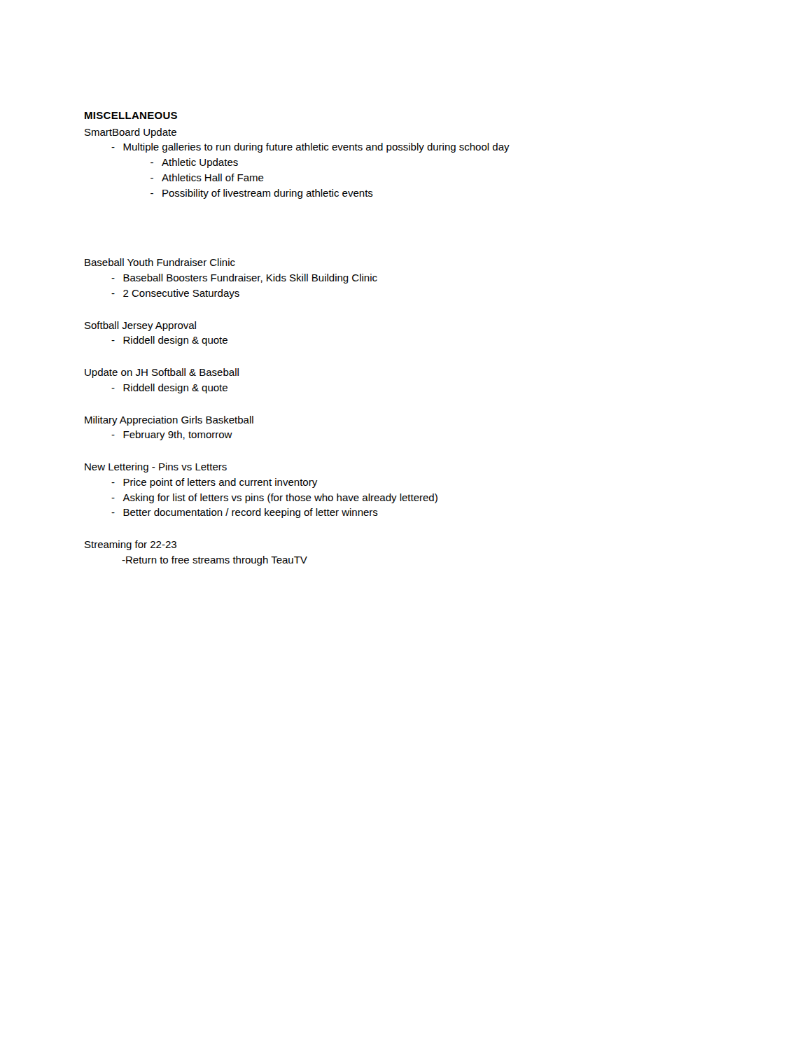MISCELLANEOUS
SmartBoard Update
Multiple galleries to run during future athletic events and possibly during school day
Athletic Updates
Athletics Hall of Fame
Possibility of livestream during athletic events
Baseball Youth Fundraiser Clinic
Baseball Boosters Fundraiser, Kids Skill Building Clinic
2 Consecutive Saturdays
Softball Jersey Approval
Riddell design & quote
Update on JH Softball & Baseball
Riddell design & quote
Military Appreciation Girls Basketball
February 9th, tomorrow
New Lettering - Pins vs Letters
Price point of letters and current inventory
Asking for list of letters vs pins (for those who have already lettered)
Better documentation / record keeping of letter winners
Streaming for 22-23
-Return to free streams through TeauTV